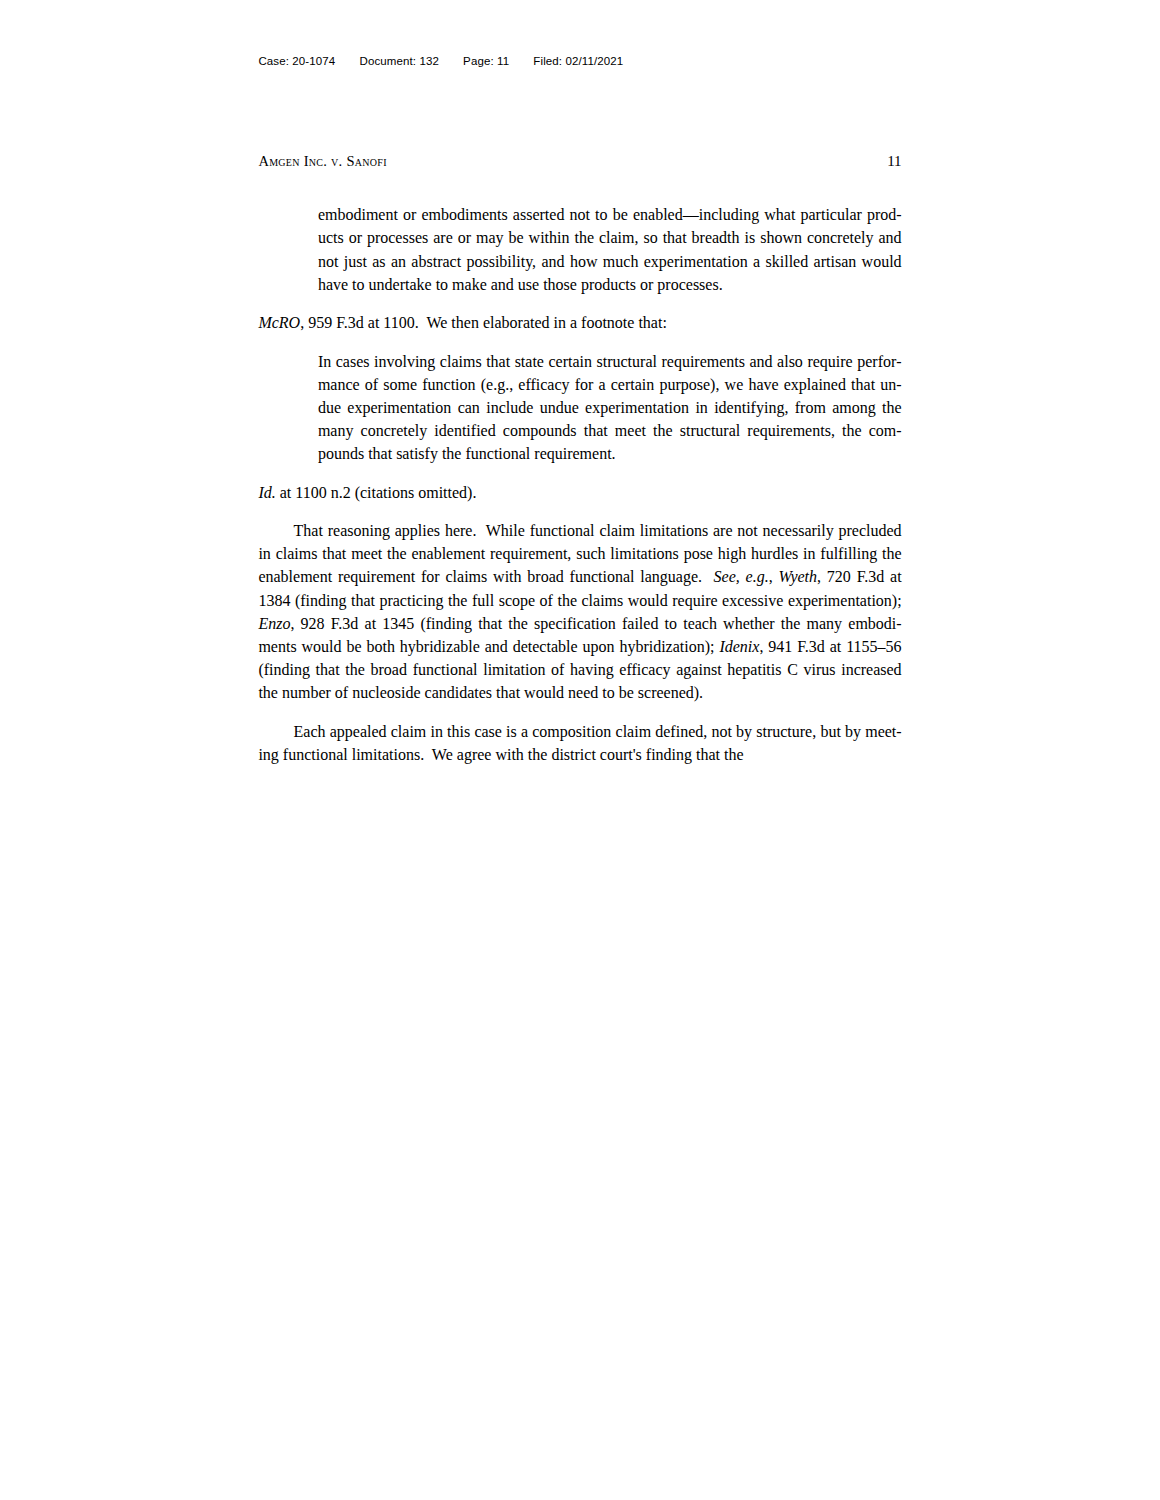Case: 20-1074 Document: 132 Page: 11 Filed: 02/11/2021
Amgen Inc. v. Sanofi
11
embodiment or embodiments asserted not to be enabled—including what particular products or processes are or may be within the claim, so that breadth is shown concretely and not just as an abstract possibility, and how much experimentation a skilled artisan would have to undertake to make and use those products or processes.
McRO, 959 F.3d at 1100. We then elaborated in a footnote that:
In cases involving claims that state certain structural requirements and also require performance of some function (e.g., efficacy for a certain purpose), we have explained that undue experimentation can include undue experimentation in identifying, from among the many concretely identified compounds that meet the structural requirements, the compounds that satisfy the functional requirement.
Id. at 1100 n.2 (citations omitted).
That reasoning applies here. While functional claim limitations are not necessarily precluded in claims that meet the enablement requirement, such limitations pose high hurdles in fulfilling the enablement requirement for claims with broad functional language. See, e.g., Wyeth, 720 F.3d at 1384 (finding that practicing the full scope of the claims would require excessive experimentation); Enzo, 928 F.3d at 1345 (finding that the specification failed to teach whether the many embodiments would be both hybridizable and detectable upon hybridization); Idenix, 941 F.3d at 1155–56 (finding that the broad functional limitation of having efficacy against hepatitis C virus increased the number of nucleoside candidates that would need to be screened).
Each appealed claim in this case is a composition claim defined, not by structure, but by meeting functional limitations. We agree with the district court's finding that the